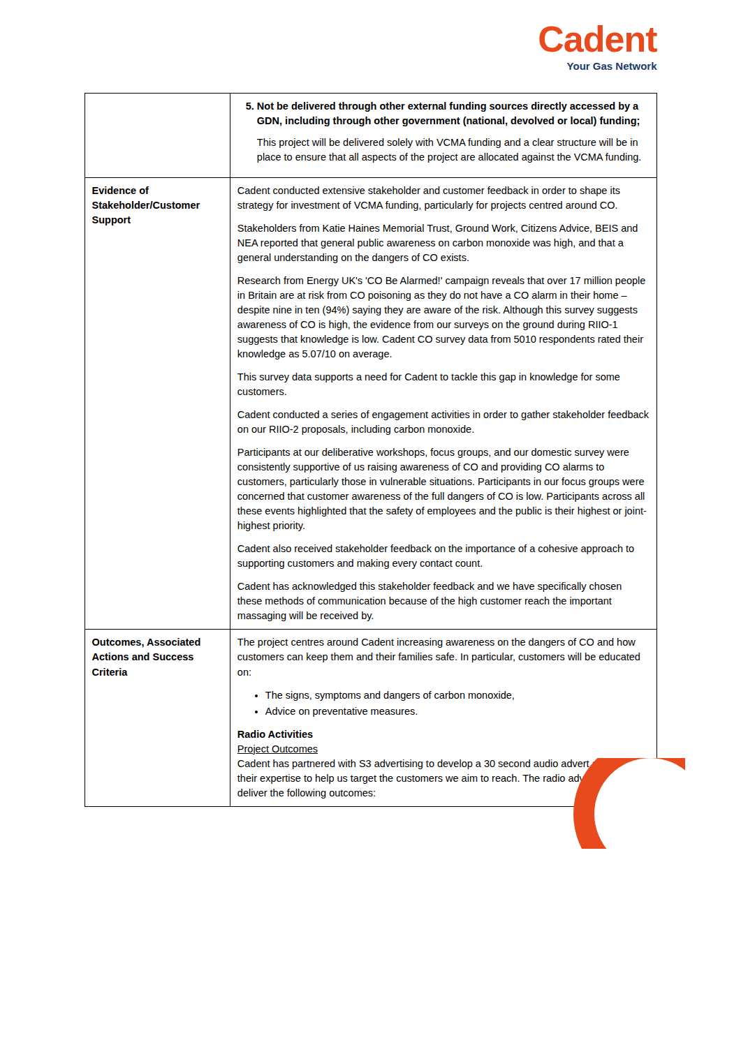Cadent
Your Gas Network
| | Not be delivered through other external funding sources directly accessed by a GDN, including through other government (national, devolved or local) funding; This project will be delivered solely with VCMA funding and a clear structure will be in place to ensure that all aspects of the project are allocated against the VCMA funding. |
| Evidence of Stakeholder/Customer Support | Cadent conducted extensive stakeholder and customer feedback in order to shape its strategy for investment of VCMA funding, particularly for projects centred around CO. Stakeholders from Katie Haines Memorial Trust, Ground Work, Citizens Advice, BEIS and NEA reported that general public awareness on carbon monoxide was high, and that a general understanding on the dangers of CO exists. Research from Energy UK's 'CO Be Alarmed!' campaign reveals that over 17 million people in Britain are at risk from CO poisoning as they do not have a CO alarm in their home – despite nine in ten (94%) saying they are aware of the risk. Although this survey suggests awareness of CO is high, the evidence from our surveys on the ground during RIIO-1 suggests that knowledge is low. Cadent CO survey data from 5010 respondents rated their knowledge as 5.07/10 on average. This survey data supports a need for Cadent to tackle this gap in knowledge for some customers. Cadent conducted a series of engagement activities in order to gather stakeholder feedback on our RIIO-2 proposals, including carbon monoxide. Participants at our deliberative workshops, focus groups, and our domestic survey were consistently supportive of us raising awareness of CO and providing CO alarms to customers, particularly those in vulnerable situations. Participants in our focus groups were concerned that customer awareness of the full dangers of CO is low. Participants across all these events highlighted that the safety of employees and the public is their highest or joint-highest priority. Cadent also received stakeholder feedback on the importance of a cohesive approach to supporting customers and making every contact count. Cadent has acknowledged this stakeholder feedback and we have specifically chosen these methods of communication because of the high customer reach the important massaging will be received by. |
| Outcomes, Associated Actions and Success Criteria | The project centres around Cadent increasing awareness on the dangers of CO and how customers can keep them and their families safe. In particular, customers will be educated on: The signs, symptoms and dangers of carbon monoxide, Advice on preventative measures. Radio Activities Project Outcomes Cadent has partnered with S3 advertising to develop a 30 second audio advert and to use their expertise to help us target the customers we aim to reach. The radio adverts aim to deliver the following outcomes: |